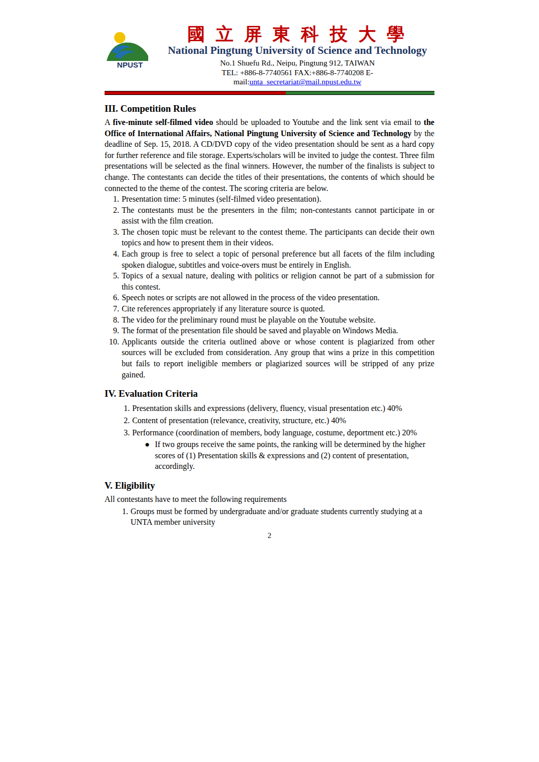NPUST
國 立 屏 東 科 技 大 學
National Pingtung University of Science and Technology
No.1 Shuefu Rd., Neipu, Pingtung 912, TAIWAN
TEL: +886-8-7740561 FAX:+886-8-7740208 E-mail:unta_secretariat@mail.npust.edu.tw
III. Competition Rules
A five-minute self-filmed video should be uploaded to Youtube and the link sent via email to the Office of International Affairs, National Pingtung University of Science and Technology by the deadline of Sep. 15, 2018. A CD/DVD copy of the video presentation should be sent as a hard copy for further reference and file storage. Experts/scholars will be invited to judge the contest. Three film presentations will be selected as the final winners. However, the number of the finalists is subject to change. The contestants can decide the titles of their presentations, the contents of which should be connected to the theme of the contest. The scoring criteria are below.
1. Presentation time: 5 minutes (self-filmed video presentation).
2. The contestants must be the presenters in the film; non-contestants cannot participate in or assist with the film creation.
3. The chosen topic must be relevant to the contest theme. The participants can decide their own topics and how to present them in their videos.
4. Each group is free to select a topic of personal preference but all facets of the film including spoken dialogue, subtitles and voice-overs must be entirely in English.
5. Topics of a sexual nature, dealing with politics or religion cannot be part of a submission for this contest.
6. Speech notes or scripts are not allowed in the process of the video presentation.
7. Cite references appropriately if any literature source is quoted.
8. The video for the preliminary round must be playable on the Youtube website.
9. The format of the presentation file should be saved and playable on Windows Media.
10. Applicants outside the criteria outlined above or whose content is plagiarized from other sources will be excluded from consideration. Any group that wins a prize in this competition but fails to report ineligible members or plagiarized sources will be stripped of any prize gained.
IV. Evaluation Criteria
1. Presentation skills and expressions (delivery, fluency, visual presentation etc.) 40%
2. Content of presentation (relevance, creativity, structure, etc.) 40%
3. Performance (coordination of members, body language, costume, deportment etc.) 20%
●If two groups receive the same points, the ranking will be determined by the higher scores of (1) Presentation skills & expressions and (2) content of presentation, accordingly.
V. Eligibility
All contestants have to meet the following requirements
1. Groups must be formed by undergraduate and/or graduate students currently studying at a UNTA member university
2